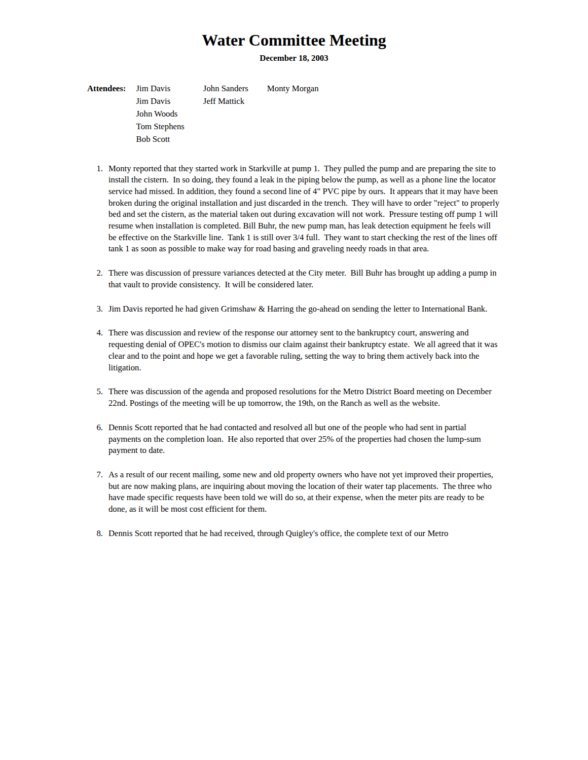Water Committee Meeting
December 18, 2003
| Attendees: | Jim Davis | John Sanders | Monty Morgan |
| | Jim Davis | Jeff Mattick | |
| | John Woods | | |
| | Tom Stephens | | |
| | Bob Scott | | |
Monty reported that they started work in Starkville at pump 1. They pulled the pump and are preparing the site to install the cistern. In so doing, they found a leak in the piping below the pump, as well as a phone line the locator service had missed. In addition, they found a second line of 4" PVC pipe by ours. It appears that it may have been broken during the original installation and just discarded in the trench. They will have to order "reject" to properly bed and set the cistern, as the material taken out during excavation will not work. Pressure testing off pump 1 will resume when installation is completed. Bill Buhr, the new pump man, has leak detection equipment he feels will be effective on the Starkville line. Tank 1 is still over 3/4 full. They want to start checking the rest of the lines off tank 1 as soon as possible to make way for road basing and graveling needy roads in that area.
There was discussion of pressure variances detected at the City meter. Bill Buhr has brought up adding a pump in that vault to provide consistency. It will be considered later.
Jim Davis reported he had given Grimshaw & Harring the go-ahead on sending the letter to International Bank.
There was discussion and review of the response our attorney sent to the bankruptcy court, answering and requesting denial of OPEC's motion to dismiss our claim against their bankruptcy estate. We all agreed that it was clear and to the point and hope we get a favorable ruling, setting the way to bring them actively back into the litigation.
There was discussion of the agenda and proposed resolutions for the Metro District Board meeting on December 22nd. Postings of the meeting will be up tomorrow, the 19th, on the Ranch as well as the website.
Dennis Scott reported that he had contacted and resolved all but one of the people who had sent in partial payments on the completion loan. He also reported that over 25% of the properties had chosen the lump-sum payment to date.
As a result of our recent mailing, some new and old property owners who have not yet improved their properties, but are now making plans, are inquiring about moving the location of their water tap placements. The three who have made specific requests have been told we will do so, at their expense, when the meter pits are ready to be done, as it will be most cost efficient for them.
Dennis Scott reported that he had received, through Quigley's office, the complete text of our Metro